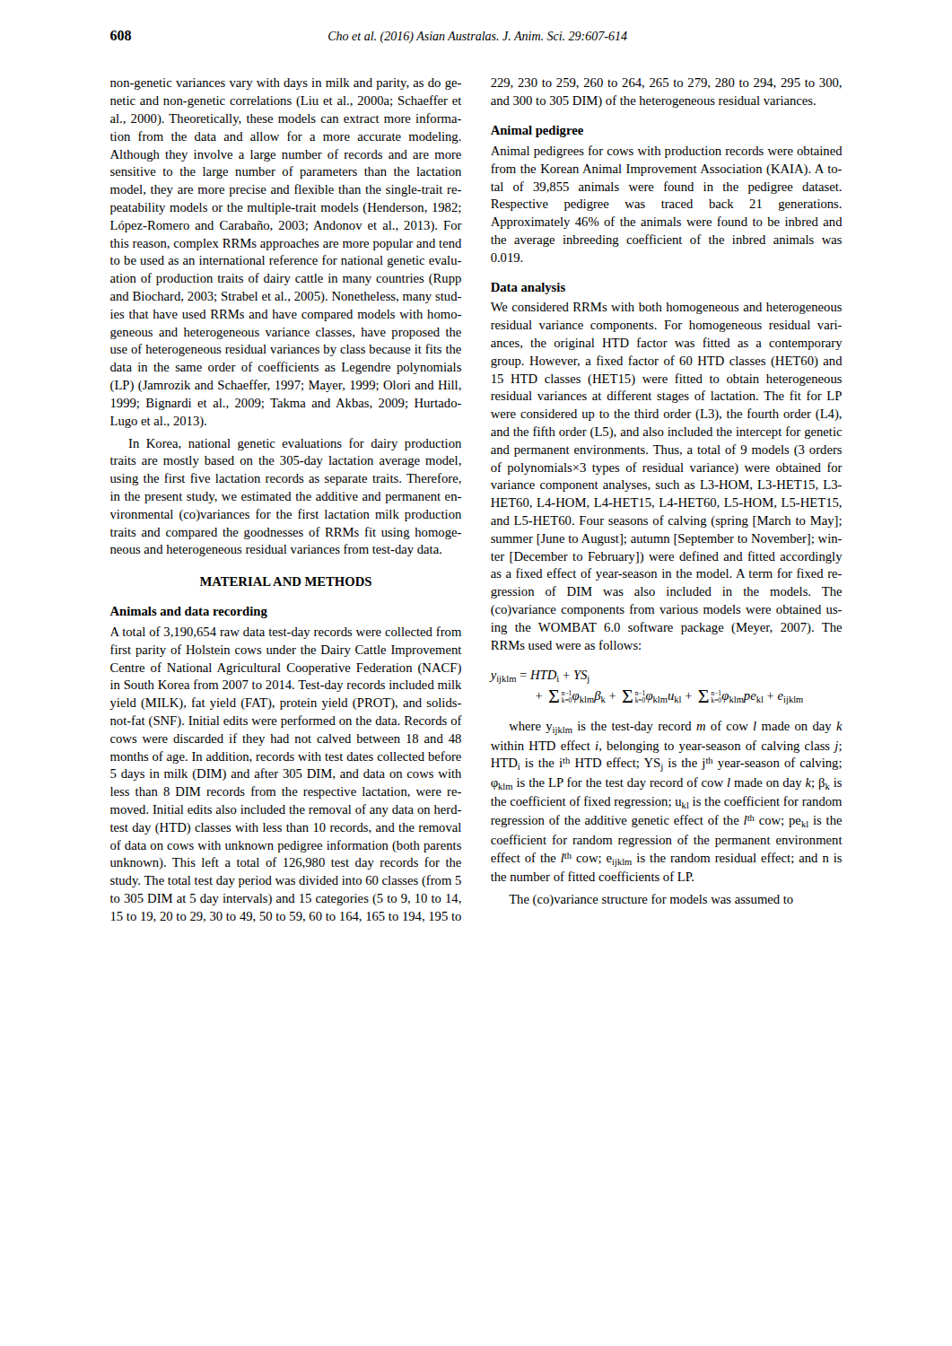608 Cho et al. (2016) Asian Australas. J. Anim. Sci. 29:607-614
non-genetic variances vary with days in milk and parity, as do genetic and non-genetic correlations (Liu et al., 2000a; Schaeffer et al., 2000). Theoretically, these models can extract more information from the data and allow for a more accurate modeling. Although they involve a large number of records and are more sensitive to the large number of parameters than the lactation model, they are more precise and flexible than the single-trait repeatability models or the multiple-trait models (Henderson, 1982; López-Romero and Carabaño, 2003; Andonov et al., 2013). For this reason, complex RRMs approaches are more popular and tend to be used as an international reference for national genetic evaluation of production traits of dairy cattle in many countries (Rupp and Biochard, 2003; Strabel et al., 2005). Nonetheless, many studies that have used RRMs and have compared models with homogeneous and heterogeneous variance classes, have proposed the use of heterogeneous residual variances by class because it fits the data in the same order of coefficients as Legendre polynomials (LP) (Jamrozik and Schaeffer, 1997; Mayer, 1999; Olori and Hill, 1999; Bignardi et al., 2009; Takma and Akbas, 2009; Hurtado-Lugo et al., 2013).
In Korea, national genetic evaluations for dairy production traits are mostly based on the 305-day lactation average model, using the first five lactation records as separate traits. Therefore, in the present study, we estimated the additive and permanent environmental (co)variances for the first lactation milk production traits and compared the goodnesses of RRMs fit using homogeneous and heterogeneous residual variances from test-day data.
Material and Methods
Animals and data recording
A total of 3,190,654 raw data test-day records were collected from first parity of Holstein cows under the Dairy Cattle Improvement Centre of National Agricultural Cooperative Federation (NACF) in South Korea from 2007 to 2014. Test-day records included milk yield (MILK), fat yield (FAT), protein yield (PROT), and solids-not-fat (SNF). Initial edits were performed on the data. Records of cows were discarded if they had not calved between 18 and 48 months of age. In addition, records with test dates collected before 5 days in milk (DIM) and after 305 DIM, and data on cows with less than 8 DIM records from the respective lactation, were removed. Initial edits also included the removal of any data on herd-test day (HTD) classes with less than 10 records, and the removal of data on cows with unknown pedigree information (both parents unknown). This left a total of 126,980 test day records for the study. The total test day period was divided into 60 classes (from 5 to 305 DIM at 5 day intervals) and 15 categories (5 to 9, 10 to 14, 15 to 19, 20 to 29, 30 to 49, 50 to 59, 60 to 164, 165 to 194, 195 to 229, 230 to 259, 260 to 264, 265 to 279, 280 to 294, 295 to 300, and 300 to 305 DIM) of the heterogeneous residual variances.
Animal pedigree
Animal pedigrees for cows with production records were obtained from the Korean Animal Improvement Association (KAIA). A total of 39,855 animals were found in the pedigree dataset. Respective pedigree was traced back 21 generations. Approximately 46% of the animals were found to be inbred and the average inbreeding coefficient of the inbred animals was 0.019.
Data analysis
We considered RRMs with both homogeneous and heterogeneous residual variance components. For homogeneous residual variances, the original HTD factor was fitted as a contemporary group. However, a fixed factor of 60 HTD classes (HET60) and 15 HTD classes (HET15) were fitted to obtain heterogeneous residual variances at different stages of lactation. The fit for LP were considered up to the third order (L3), the fourth order (L4), and the fifth order (L5), and also included the intercept for genetic and permanent environments. Thus, a total of 9 models (3 orders of polynomials×3 types of residual variance) were obtained for variance component analyses, such as L3-HOM, L3-HET15, L3-HET60, L4-HOM, L4-HET15, L4-HET60, L5-HOM, L5-HET15, and L5-HET60. Four seasons of calving (spring [March to May]; summer [June to August]; autumn [September to November]; winter [December to February]) were defined and fitted accordingly as a fixed effect of year-season in the model. A term for fixed regression of DIM was also included in the models. The (co)variance components from various models were obtained using the WOMBAT 6.0 software package (Meyer, 2007). The RRMs used were as follows:
yijklm = HTDi + YSj + Σn−1 k=0 φklmβk + Σn−1 k=0 φklmukl + Σn−1 k=0 φklmpekl + eijklm
where yijklm is the test-day record m of cow l made on day k within HTD effect i, belonging to year-season of calving class j; HTDi is the ith HTD effect; YSj is the jth year-season of calving; φklm is the LP for the test day record of cow l made on day k; βk is the coefficient of fixed regression; ukl is the coefficient for random regression of the additive genetic effect of the lth cow; pekl is the coefficient for random regression of the permanent environment effect of the lth cow; eijklm is the random residual effect; and n is the number of fitted coefficients of LP.
The (co)variance structure for models was assumed to